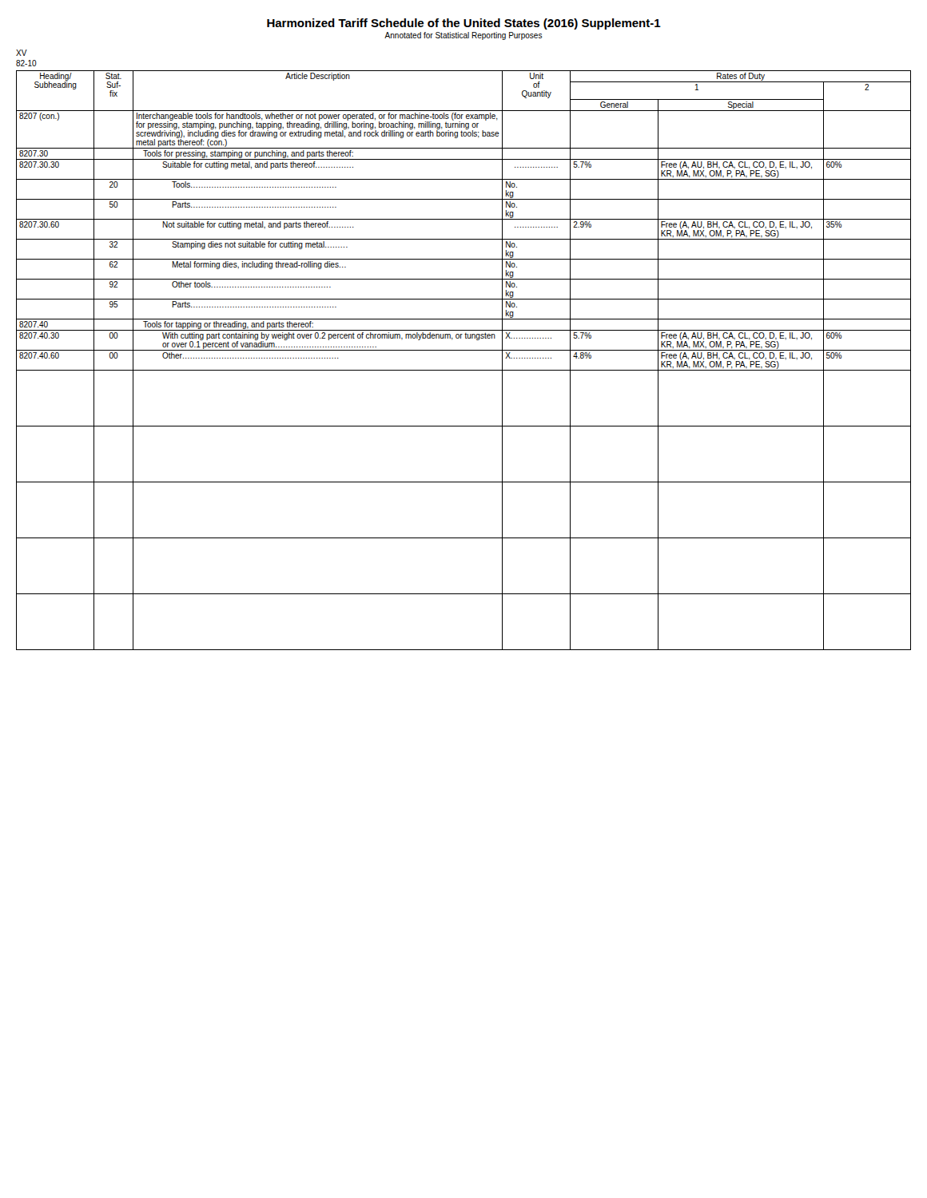Harmonized Tariff Schedule of the United States (2016) Supplement-1
Annotated for Statistical Reporting Purposes
XV
82-10
| Heading/ Subheading | Stat. Suf- fix | Article Description | Unit of Quantity | Rates of Duty |
| --- | --- | --- | --- | --- |
| 1 | 2 |
| | | | | General | Special |
| 8207 (con.) | | Interchangeable tools for handtools, whether or not power operated, or for machine-tools (for example, for pressing, stamping, punching, tapping, threading, drilling, boring, broaching, milling, turning or screwdriving), including dies for drawing or extruding metal, and rock drilling or earth boring tools; base metal parts thereof: (con.) | | | | |
| 8207.30 | | Tools for pressing, stamping or punching, and parts thereof: | | | | |
| 8207.30.30 | | Suitable for cutting metal, and parts thereof ............... | ................. | 5.7% | Free (A, AU, BH, CA, CL, CO, D, E, IL, JO, KR, MA, MX, OM, P, PA, PE, SG) | 60% |
| | 20 | Tools ........................................................ | No. kg | | | |
| | 50 | Parts ........................................................ | No. kg | | | |
| 8207.30.60 | | Not suitable for cutting metal, and parts thereof .......... | ................. | 2.9% | Free (A, AU, BH, CA, CL, CO, D, E, IL, JO, KR, MA, MX, OM, P, PA, PE, SG) | 35% |
| | 32 | Stamping dies not suitable for cutting metal ......... | No. kg | | | |
| | 62 | Metal forming dies, including thread-rolling dies ... | No. kg | | | |
| | 92 | Other tools .............................................. | No. kg | | | |
| | 95 | Parts ........................................................ | No. kg | | | |
| 8207.40 | | Tools for tapping or threading, and parts thereof: | | | | |
| 8207.40.30 | 00 | With cutting part containing by weight over 0.2 percent of chromium, molybdenum, or tungsten or over 0.1 percent of vanadium ....................................... | X ................ | 5.7% | Free (A, AU, BH, CA, CL, CO, D, E, IL, JO, KR, MA, MX, OM, P, PA, PE, SG) | 60% |
| 8207.40.60 | 00 | Other ............................................................ | X ................ | 4.8% | Free (A, AU, BH, CA, CL, CO, D, E, IL, JO, KR, MA, MX, OM, P, PA, PE, SG) | 50% |